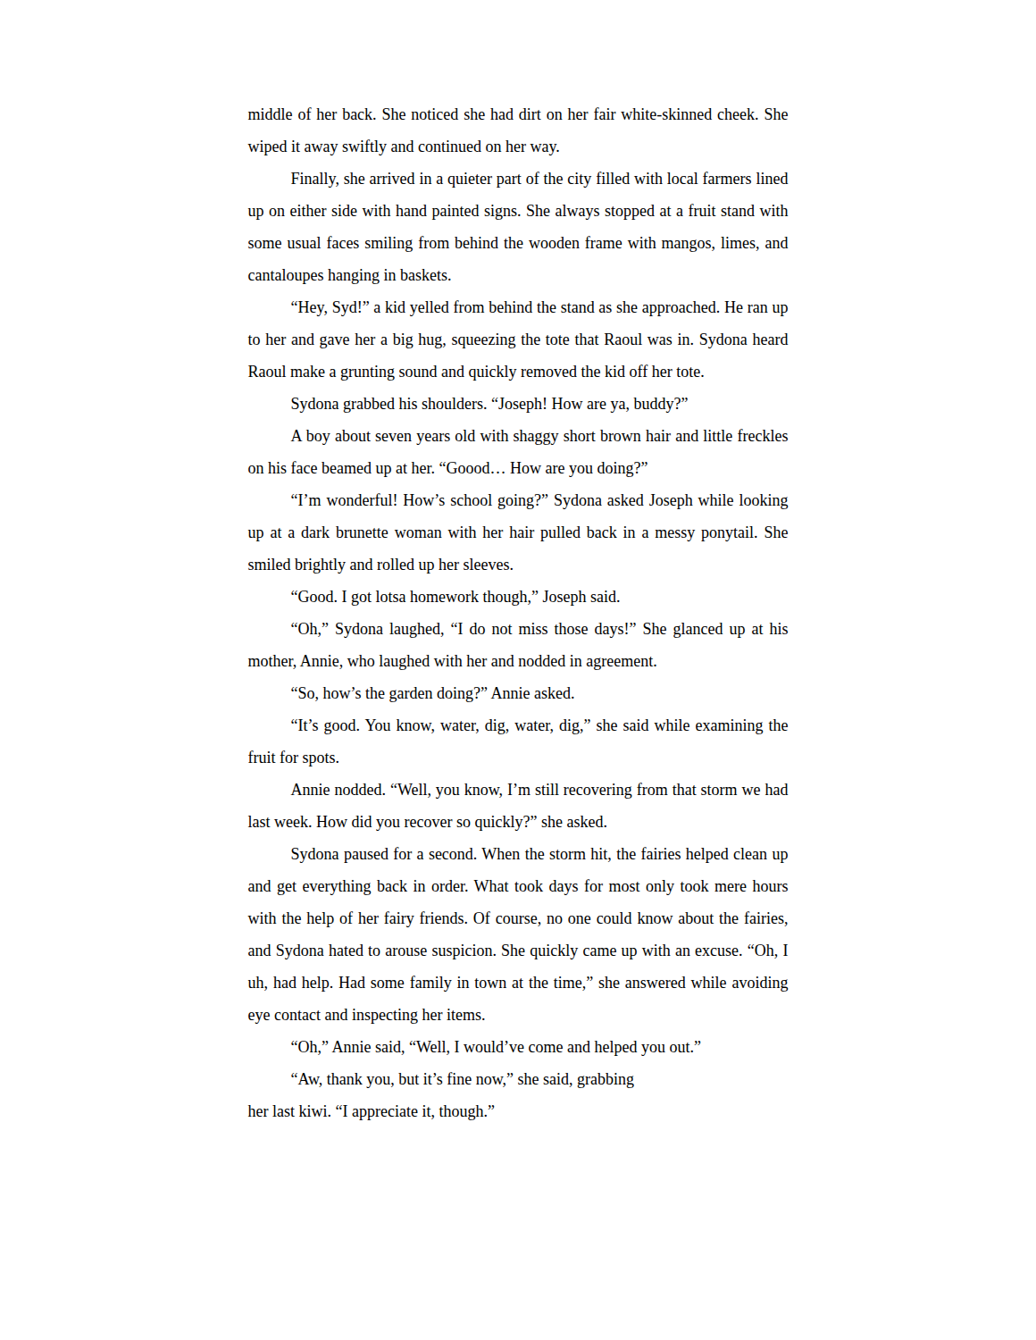middle of her back. She noticed she had dirt on her fair white-skinned cheek. She wiped it away swiftly and continued on her way.
Finally, she arrived in a quieter part of the city filled with local farmers lined up on either side with hand painted signs. She always stopped at a fruit stand with some usual faces smiling from behind the wooden frame with mangos, limes, and cantaloupes hanging in baskets.
“Hey, Syd!” a kid yelled from behind the stand as she approached. He ran up to her and gave her a big hug, squeezing the tote that Raoul was in. Sydona heard Raoul make a grunting sound and quickly removed the kid off her tote.
Sydona grabbed his shoulders. “Joseph! How are ya, buddy?”
A boy about seven years old with shaggy short brown hair and little freckles on his face beamed up at her. “Goood… How are you doing?”
“I’m wonderful! How’s school going?” Sydona asked Joseph while looking up at a dark brunette woman with her hair pulled back in a messy ponytail. She smiled brightly and rolled up her sleeves.
“Good. I got lotsa homework though,” Joseph said.
“Oh,” Sydona laughed, “I do not miss those days!” She glanced up at his mother, Annie, who laughed with her and nodded in agreement.
“So, how’s the garden doing?” Annie asked.
“It’s good. You know, water, dig, water, dig,” she said while examining the fruit for spots.
Annie nodded. “Well, you know, I’m still recovering from that storm we had last week. How did you recover so quickly?” she asked.
Sydona paused for a second. When the storm hit, the fairies helped clean up and get everything back in order. What took days for most only took mere hours with the help of her fairy friends. Of course, no one could know about the fairies, and Sydona hated to arouse suspicion. She quickly came up with an excuse. “Oh, I uh, had help. Had some family in town at the time,” she answered while avoiding eye contact and inspecting her items.
“Oh,” Annie said, “Well, I would’ve come and helped you out.”
“Aw, thank you, but it’s fine now,” she said, grabbing
her last kiwi. “I appreciate it, though.”